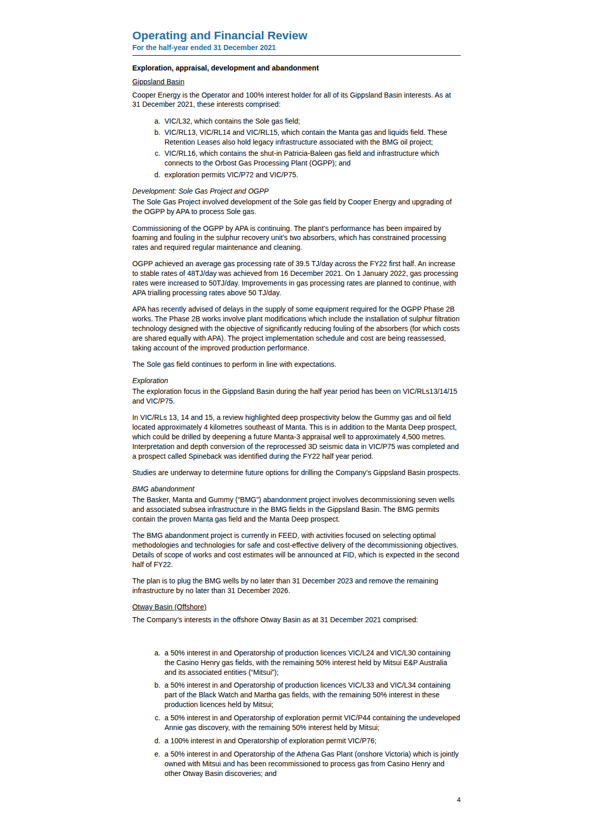Operating and Financial Review
For the half-year ended 31 December 2021
Exploration, appraisal, development and abandonment
Gippsland Basin
Cooper Energy is the Operator and 100% interest holder for all of its Gippsland Basin interests. As at 31 December 2021, these interests comprised:
VIC/L32, which contains the Sole gas field;
VIC/RL13, VIC/RL14 and VIC/RL15, which contain the Manta gas and liquids field. These Retention Leases also hold legacy infrastructure associated with the BMG oil project;
VIC/RL16, which contains the shut-in Patricia-Baleen gas field and infrastructure which connects to the Orbost Gas Processing Plant (OGPP); and
exploration permits VIC/P72 and VIC/P75.
Development: Sole Gas Project and OGPP
The Sole Gas Project involved development of the Sole gas field by Cooper Energy and upgrading of the OGPP by APA to process Sole gas.
Commissioning of the OGPP by APA is continuing. The plant’s performance has been impaired by foaming and fouling in the sulphur recovery unit’s two absorbers, which has constrained processing rates and required regular maintenance and cleaning.
OGPP achieved an average gas processing rate of 39.5 TJ/day across the FY22 first half. An increase to stable rates of 48TJ/day was achieved from 16 December 2021. On 1 January 2022, gas processing rates were increased to 50TJ/day. Improvements in gas processing rates are planned to continue, with APA trialling processing rates above 50 TJ/day.
APA has recently advised of delays in the supply of some equipment required for the OGPP Phase 2B works. The Phase 2B works involve plant modifications which include the installation of sulphur filtration technology designed with the objective of significantly reducing fouling of the absorbers (for which costs are shared equally with APA). The project implementation schedule and cost are being reassessed, taking account of the improved production performance.
The Sole gas field continues to perform in line with expectations.
Exploration
The exploration focus in the Gippsland Basin during the half year period has been on VIC/RLs13/14/15 and VIC/P75.
In VIC/RLs 13, 14 and 15, a review highlighted deep prospectivity below the Gummy gas and oil field located approximately 4 kilometres southeast of Manta. This is in addition to the Manta Deep prospect, which could be drilled by deepening a future Manta-3 appraisal well to approximately 4,500 metres. Interpretation and depth conversion of the reprocessed 3D seismic data in VIC/P75 was completed and a prospect called Spineback was identified during the FY22 half year period.
Studies are underway to determine future options for drilling the Company’s Gippsland Basin prospects.
BMG abandonment
The Basker, Manta and Gummy (“BMG”) abandonment project involves decommissioning seven wells and associated subsea infrastructure in the BMG fields in the Gippsland Basin. The BMG permits contain the proven Manta gas field and the Manta Deep prospect.
The BMG abandonment project is currently in FEED, with activities focused on selecting optimal methodologies and technologies for safe and cost-effective delivery of the decommissioning objectives. Details of scope of works and cost estimates will be announced at FID, which is expected in the second half of FY22.
The plan is to plug the BMG wells by no later than 31 December 2023 and remove the remaining infrastructure by no later than 31 December 2026.
Otway Basin (Offshore)
The Company’s interests in the offshore Otway Basin as at 31 December 2021 comprised:
a 50% interest in and Operatorship of production licences VIC/L24 and VIC/L30 containing the Casino Henry gas fields, with the remaining 50% interest held by Mitsui E&P Australia and its associated entities (“Mitsui”);
a 50% interest in and Operatorship of production licences VIC/L33 and VIC/L34 containing part of the Black Watch and Martha gas fields, with the remaining 50% interest in these production licences held by Mitsui;
a 50% interest in and Operatorship of exploration permit VIC/P44 containing the undeveloped Annie gas discovery, with the remaining 50% interest held by Mitsui;
a 100% interest in and Operatorship of exploration permit VIC/P76;
a 50% interest in and Operatorship of the Athena Gas Plant (onshore Victoria) which is jointly owned with Mitsui and has been recommissioned to process gas from Casino Henry and other Otway Basin discoveries; and
4